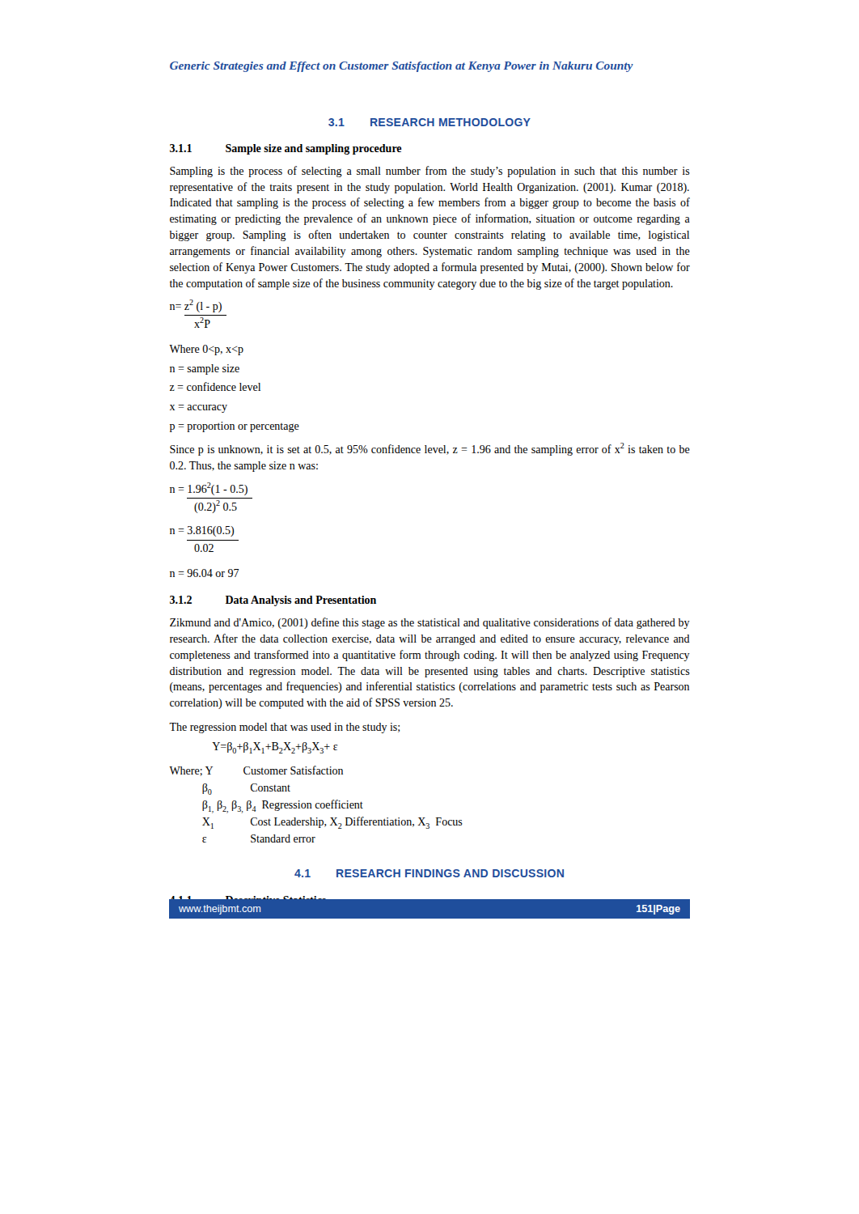Generic Strategies and Effect on Customer Satisfaction at Kenya Power in Nakuru County
3.1 RESEARCH METHODOLOGY
3.1.1 Sample size and sampling procedure
Sampling is the process of selecting a small number from the study’s population in such that this number is representative of the traits present in the study population. World Health Organization. (2001). Kumar (2018). Indicated that sampling is the process of selecting a few members from a bigger group to become the basis of estimating or predicting the prevalence of an unknown piece of information, situation or outcome regarding a bigger group. Sampling is often undertaken to counter constraints relating to available time, logistical arrangements or financial availability among others. Systematic random sampling technique was used in the selection of Kenya Power Customers. The study adopted a formula presented by Mutai, (2000). Shown below for the computation of sample size of the business community category due to the big size of the target population.
n= z2 (l - p) x2P
Where 0<p, x<p
n = sample size
z = confidence level
x = accuracy
p = proportion or percentage
Since p is unknown, it is set at 0.5, at 95% confidence level, z = 1.96 and the sampling error of x2 is taken to be 0.2. Thus, the sample size n was:
n = 1.962(1 - 0.5) (0.2)2 0.5
n = 3.816(0.5) 0.02
n = 96.04 or 97
3.1.2 Data Analysis and Presentation
Zikmund and d'Amico, (2001) define this stage as the statistical and qualitative considerations of data gathered by research. After the data collection exercise, data will be arranged and edited to ensure accuracy, relevance and completeness and transformed into a quantitative form through coding. It will then be analyzed using Frequency distribution and regression model. The data will be presented using tables and charts. Descriptive statistics (means, percentages and frequencies) and inferential statistics (correlations and parametric tests such as Pearson correlation) will be computed with the aid of SPSS version 25.
The regression model that was used in the study is;
Y=β0+β1X1+B2X2+β3X3+ ε
Where; YCustomer Satisfaction
β0 Constant
β1, β2, β3, β4 Regression coefficient
X1 Cost Leadership, X2 Differentiation, X3 Focus
ε Standard error
4.1 RESEARCH FINDINGS AND DISCUSSION
4.1.1 Descriptive Statistics
www.theijbmt.com 151|Page